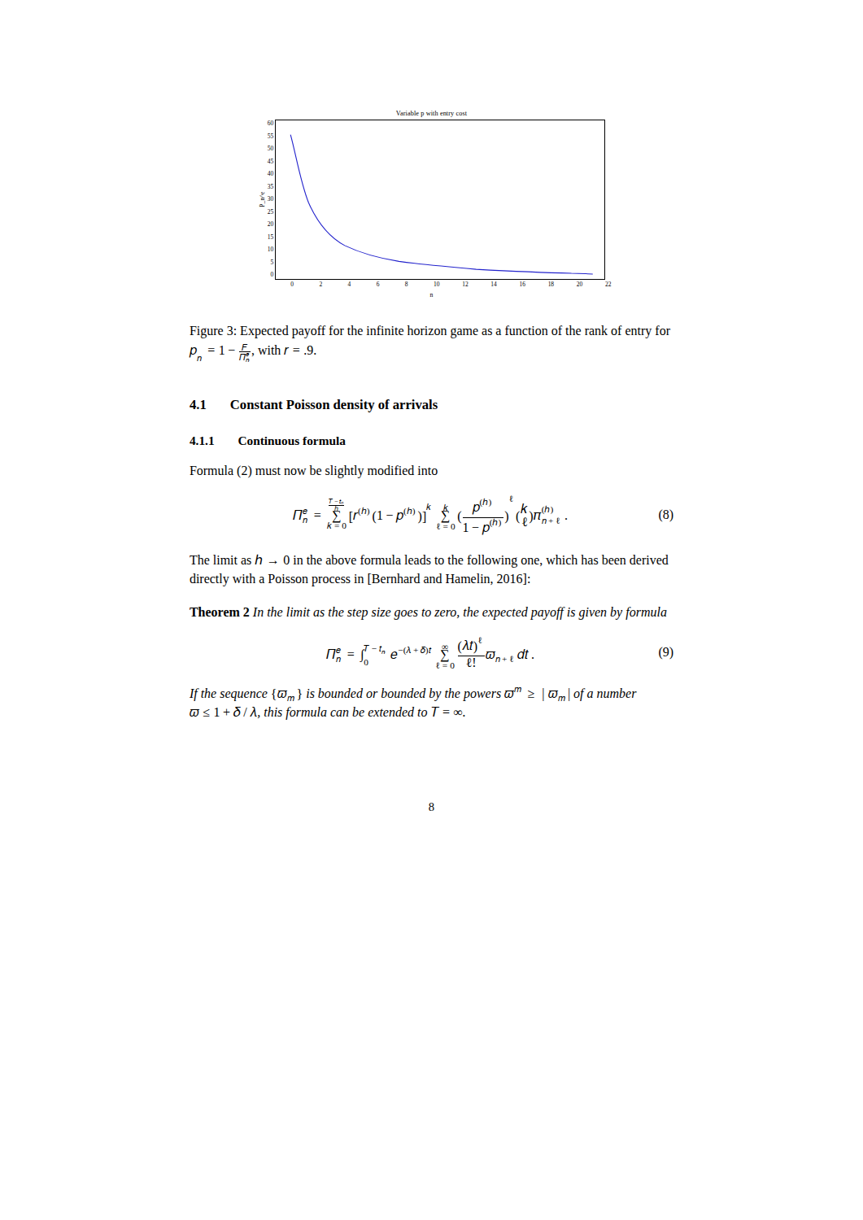Variable p with entry cost
P_n^e
60
55
50
45
40
35
30
25
20
15
10
5
0
0 2 4 6 8 10 12 14 16 18 20 22
n
Figure 3: Expected payoff for the infinite horizon game as a function of the rank of entry for pn = 1 − F Πne , with r=.9.
4.1 Constant Poisson density of arrivals
4.1.1 Continuous formula
Formula (2) must now be slightly modified into
Πne = ∑ k=0 T−tnh [ r(h) (1−p(h)) ] k ∑ ℓ=0 k ( p(h) 1−p(h) ) ℓ ( k ℓ ) πn+ℓ(h) . (8)
The limit as h→0 in the above formula leads to the following one, which has been derived directly with a Poisson process in [Bernhard and Hamelin, 2016]:
Theorem 2 In the limit as the step size goes to zero, the expected payoff is given by formula
Πne = ∫ 0 T−tn e−(λ+δ)t ∑ ℓ=0 ∞ (λt)ℓ ℓ! ϖn+ℓ dt . (9)
If the sequence {ϖm} is bounded or bounded by the powers ϖm≥|ϖm| of a number ϖ≤1+δ/λ, this formula can be extended to T=∞.
8